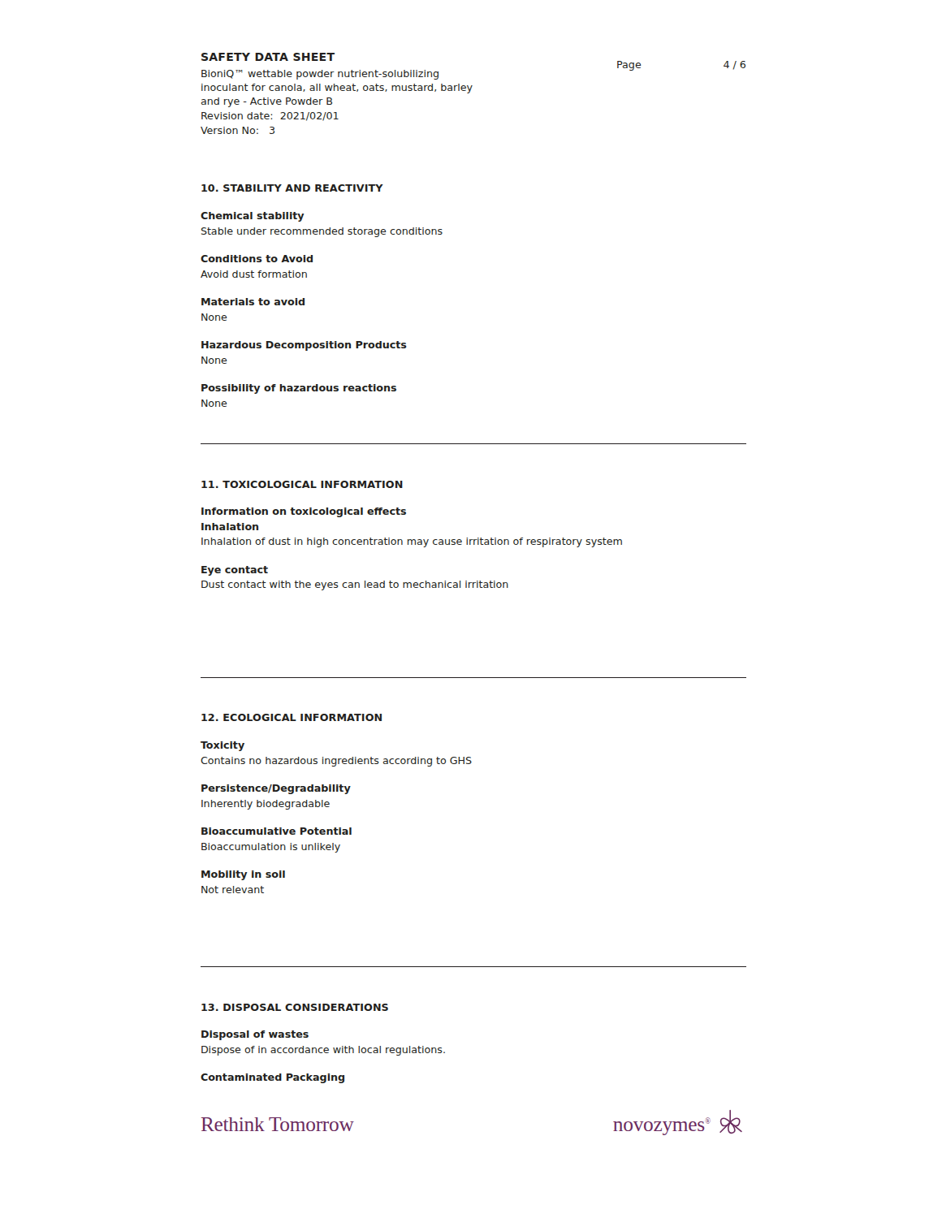SAFETY DATA SHEET
BioniQ™ wettable powder nutrient-solubilizing inoculant for canola, all wheat, oats, mustard, barley and rye - Active Powder B
Revision date: 2021/02/01
Version No: 3
Page 4 / 6
10. STABILITY AND REACTIVITY
Chemical stability
Stable under recommended storage conditions
Conditions to Avoid
Avoid dust formation
Materials to avoid
None
Hazardous Decomposition Products
None
Possibility of hazardous reactions
None
11. TOXICOLOGICAL INFORMATION
Information on toxicological effects
Inhalation
Inhalation of dust in high concentration may cause irritation of respiratory system
Eye contact
Dust contact with the eyes can lead to mechanical irritation
12. ECOLOGICAL INFORMATION
Toxicity
Contains no hazardous ingredients according to GHS
Persistence/Degradability
Inherently biodegradable
Bioaccumulative Potential
Bioaccumulation is unlikely
Mobility in soil
Not relevant
13. DISPOSAL CONSIDERATIONS
Disposal of wastes
Dispose of in accordance with local regulations.
Contaminated Packaging
Rethink Tomorrow
novozymes®